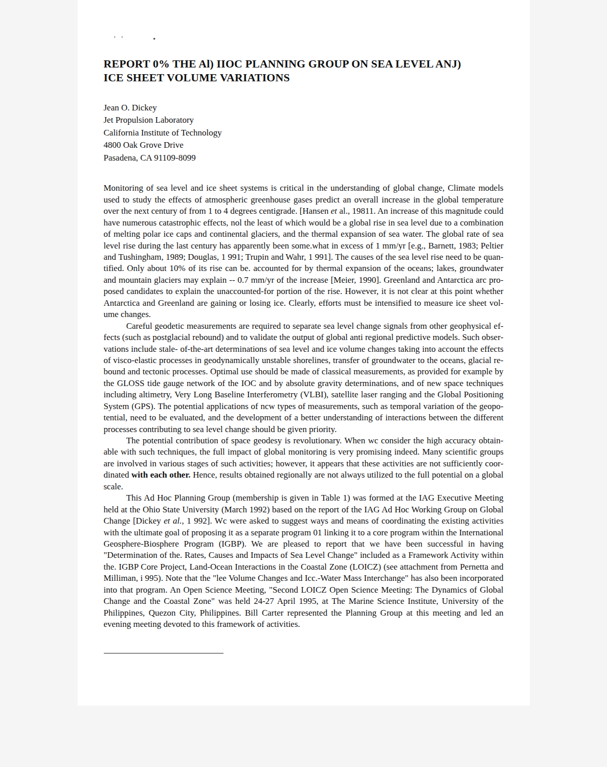'' •
REPORT 0% THE Al) IIOC PLANNING GROUP ON SEA LEVEL ANJ)
ICE SHEET VOLUME VARIATIONS
Jean O. Dickey
Jet Propulsion Laboratory
California Institute of Technology
4800 Oak Grove Drive
Pasadena, CA 91109-8099
Monitoring of sea level and ice sheet systems is critical in the understanding of global change, Climate models used to study the effects of atmospheric greenhouse gases predict an overall increase in the global temperature over the next century of from 1 to 4 degrees centigrade. [Hansen et al., 19811. An increase of this magnitude could have numerous catastrophic effects, nol the least of which would be a global rise in sea level due to a combination of melting polar ice caps and continental glaciers, and the thermal expansion of sea water. The global rate of sea level rise during the last century has apparently been some.what in excess of 1 mm/yr [e.g., Barnett, 1983; Peltier and Tushingham, 1989; Douglas, 1 991; Trupin and Wahr, 1 991]. The causes of the sea level rise need to be quantified. Only about 10% of its rise can be. accounted for by thermal expansion of the oceans; lakes, groundwater and mountain glaciers may explain -- 0.7 mm/yr of the increase [Meier, 1990]. Greenland and Antarctica arc proposed candidates to explain the unaccounted-for portion of the rise. However, it is not clear at this point whether Antarctica and Greenland are gaining or losing ice. Clearly, efforts must be intensified to measure ice sheet volume changes.
Careful geodetic measurements are required to separate sea level change signals from other geophysical effects (such as postglacial rebound) and to validate the output of global anti regional predictive models. Such observations include stale- of-the-art determinations of sea level and ice volume changes taking into account the effects of visco-elastic processes in geodynamically unstable shorelines, transfer of groundwater to the oceans, glacial rebound and tectonic processes. Optimal use should be made of classical measurements, as provided for example by the GLOSS tide gauge network of the IOC and by absolute gravity determinations, and of new space techniques including altimetry, Very Long Baseline Interferometry (VLBI), satellite laser ranging and the Global Positioning System (GPS). The potential applications of ncw types of measurements, such as temporal variation of the geopotential, need to be evaluated, and the development of a better understanding of interactions between the different processes contributing to sea level change should be given priority.
The potential contribution of space geodesy is revolutionary. When wc consider the high accuracy obtainable with such techniques, the full impact of global monitoring is very promising indeed. Many scientific groups are involved in various stages of such activities; however, it appears that these activities are not sufficiently coordinated with each other. Hence, results obtained regionally are not always utilized to the full potential on a global scale.
This Ad Hoc Planning Group (membership is given in Table 1) was formed at the IAG Executive Meeting held at the Ohio State University (March 1992) based on the report of the IAG Ad Hoc Working Group on Global Change [Dickey et al., 1 992]. Wc were asked to suggest ways and means of coordinating the existing activities with the ultimate goal of proposing it as a separate program 01 linking it to a core program within the International Geosphere-Biosphere Program (IGBP). We are pleased to report that we have been successful in having "Determination of the. Rates, Causes and Impacts of Sea Level Change" included as a Framework Activity within the. IGBP Core Project, Land-Ocean Interactions in the Coastal Zone (LOICZ) (see attachment from Pernetta and Milliman, i 995). Note that the "lee Volume Changes and Icc.-Water Mass Interchange" has also been incorporated into that program. An Open Science Meeting, "Second LOICZ Open Science Meeting: The Dynamics of Global Change and the Coastal Zone" was held 24-27 April 1995, at The Marine Science Institute, University of the Philippines, Quezon City, Philippines. Bill Carter represented the Planning Group at this meeting and led an evening meeting devoted to this framework of activities.